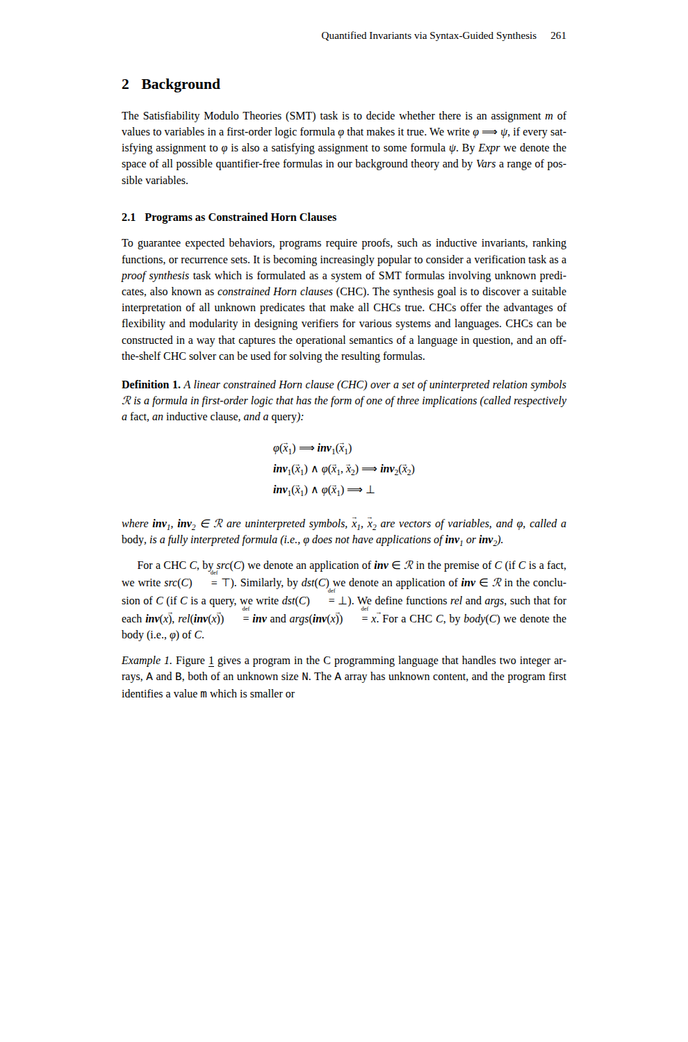Quantified Invariants via Syntax-Guided Synthesis 261
2 Background
The Satisfiability Modulo Theories (SMT) task is to decide whether there is an assignment m of values to variables in a first-order logic formula φ that makes it true. We write φ ⟹ ψ, if every satisfying assignment to φ is also a satisfying assignment to some formula ψ. By Expr we denote the space of all possible quantifier-free formulas in our background theory and by Vars a range of possible variables.
2.1 Programs as Constrained Horn Clauses
To guarantee expected behaviors, programs require proofs, such as inductive invariants, ranking functions, or recurrence sets. It is becoming increasingly popular to consider a verification task as a proof synthesis task which is formulated as a system of SMT formulas involving unknown predicates, also known as constrained Horn clauses (CHC). The synthesis goal is to discover a suitable interpretation of all unknown predicates that make all CHCs true. CHCs offer the advantages of flexibility and modularity in designing verifiers for various systems and languages. CHCs can be constructed in a way that captures the operational semantics of a language in question, and an off-the-shelf CHC solver can be used for solving the resulting formulas.
Definition 1. A linear constrained Horn clause (CHC) over a set of uninterpreted relation symbols ℛ is a formula in first-order logic that has the form of one of three implications (called respectively a fact, an inductive clause, and a query):
φ(x1) ⟹ inv1(x1)
inv1(x1) ∧ φ(x1, x2) ⟹ inv2(x2)
inv1(x1) ∧ φ(x1) ⟹ ⊥
where inv1, inv2 ∈ ℛ are uninterpreted symbols, x1, x2 are vectors of variables, and φ, called a body, is a fully interpreted formula (i.e., φ does not have applications of inv1 or inv2).
For a CHC C, by src(C) we denote an application of inv ∈ ℛ in the premise of C (if C is a fact, we write src(C) def= ⊤). Similarly, by dst(C) we denote an application of inv ∈ ℛ in the conclusion of C (if C is a query, we write dst(C) def= ⊥). We define functions rel and args, such that for each inv(x), rel(inv(x)) def= inv and args(inv(x)) def= x. For a CHC C, by body(C) we denote the body (i.e., φ) of C.
Example 1. Figure 1 gives a program in the C programming language that handles two integer arrays, A and B, both of an unknown size N. The A array has unknown content, and the program first identifies a value m which is smaller or